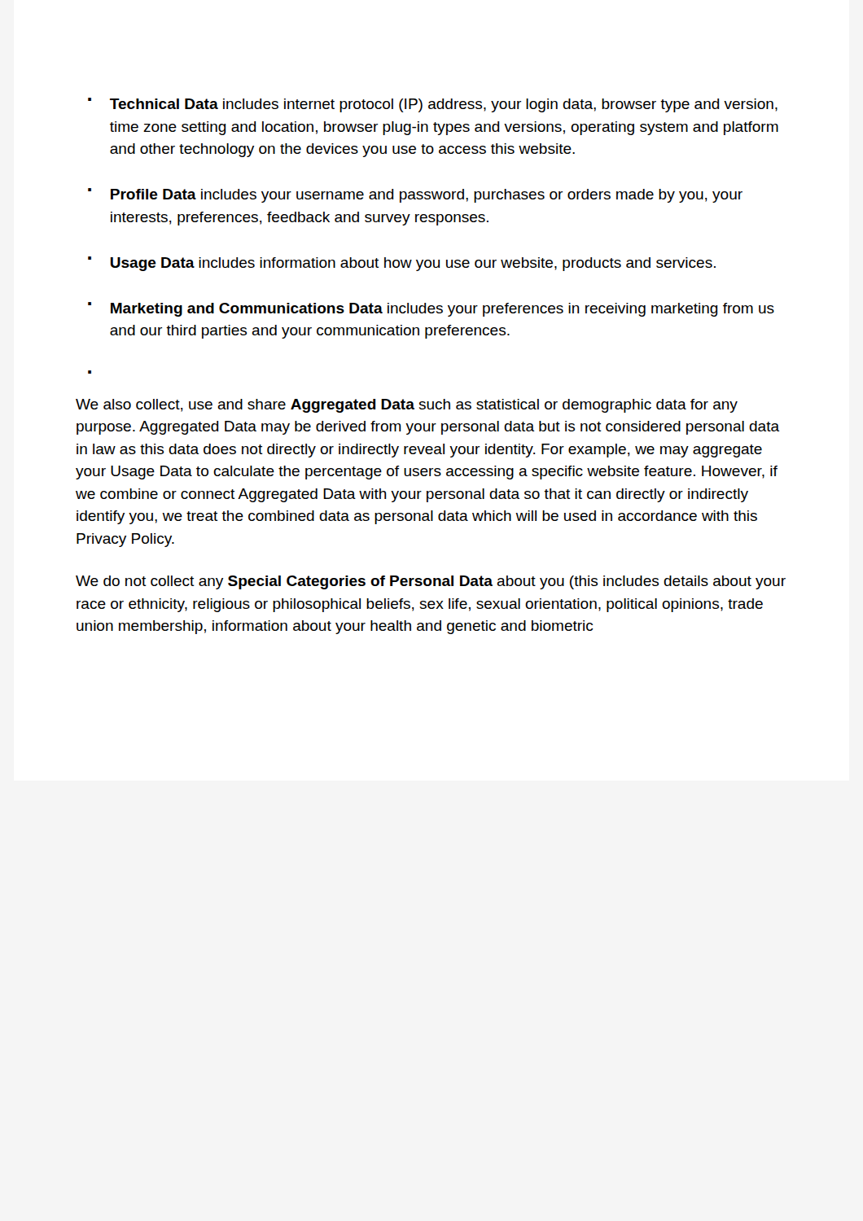Technical Data includes internet protocol (IP) address, your login data, browser type and version, time zone setting and location, browser plug-in types and versions, operating system and platform and other technology on the devices you use to access this website.
Profile Data includes your username and password, purchases or orders made by you, your interests, preferences, feedback and survey responses.
Usage Data includes information about how you use our website, products and services.
Marketing and Communications Data includes your preferences in receiving marketing from us and our third parties and your communication preferences.
We also collect, use and share Aggregated Data such as statistical or demographic data for any purpose. Aggregated Data may be derived from your personal data but is not considered personal data in law as this data does not directly or indirectly reveal your identity. For example, we may aggregate your Usage Data to calculate the percentage of users accessing a specific website feature. However, if we combine or connect Aggregated Data with your personal data so that it can directly or indirectly identify you, we treat the combined data as personal data which will be used in accordance with this Privacy Policy.
We do not collect any Special Categories of Personal Data about you (this includes details about your race or ethnicity, religious or philosophical beliefs, sex life, sexual orientation, political opinions, trade union membership, information about your health and genetic and biometric